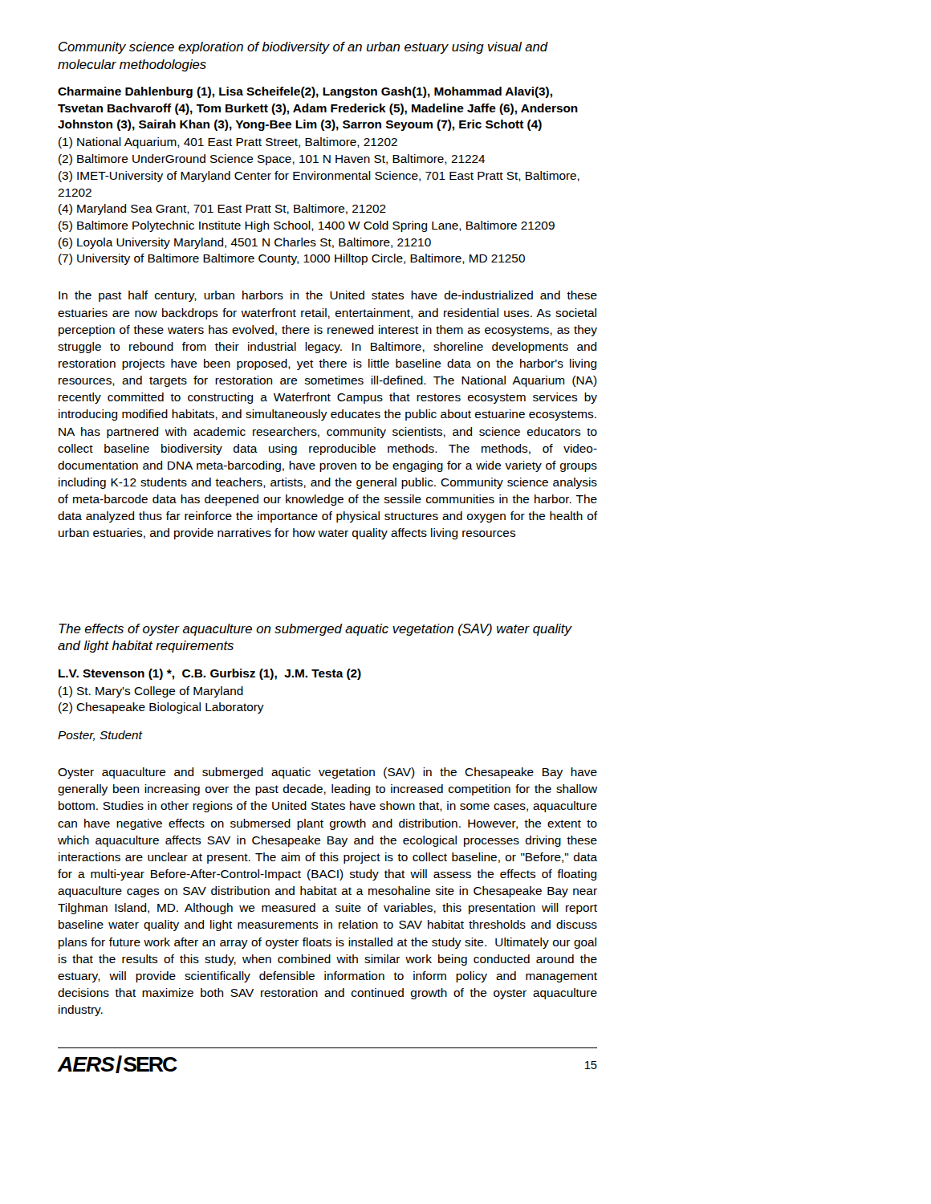Community science exploration of biodiversity of an urban estuary using visual and molecular methodologies
Charmaine Dahlenburg (1), Lisa Scheifele(2), Langston Gash(1), Mohammad Alavi(3), Tsvetan Bachvaroff (4), Tom Burkett (3), Adam Frederick (5), Madeline Jaffe (6), Anderson Johnston (3), Sairah Khan (3), Yong-Bee Lim (3), Sarron Seyoum (7), Eric Schott (4)
(1) National Aquarium, 401 East Pratt Street, Baltimore, 21202
(2) Baltimore UnderGround Science Space, 101 N Haven St, Baltimore, 21224
(3) IMET-University of Maryland Center for Environmental Science, 701 East Pratt St, Baltimore, 21202
(4) Maryland Sea Grant, 701 East Pratt St, Baltimore, 21202
(5) Baltimore Polytechnic Institute High School, 1400 W Cold Spring Lane, Baltimore 21209
(6) Loyola University Maryland, 4501 N Charles St, Baltimore, 21210
(7) University of Baltimore Baltimore County, 1000 Hilltop Circle, Baltimore, MD 21250
In the past half century, urban harbors in the United states have de-industrialized and these estuaries are now backdrops for waterfront retail, entertainment, and residential uses. As societal perception of these waters has evolved, there is renewed interest in them as ecosystems, as they struggle to rebound from their industrial legacy. In Baltimore, shoreline developments and restoration projects have been proposed, yet there is little baseline data on the harbor's living resources, and targets for restoration are sometimes ill-defined. The National Aquarium (NA) recently committed to constructing a Waterfront Campus that restores ecosystem services by introducing modified habitats, and simultaneously educates the public about estuarine ecosystems. NA has partnered with academic researchers, community scientists, and science educators to collect baseline biodiversity data using reproducible methods. The methods, of video-documentation and DNA meta-barcoding, have proven to be engaging for a wide variety of groups including K-12 students and teachers, artists, and the general public. Community science analysis of meta-barcode data has deepened our knowledge of the sessile communities in the harbor. The data analyzed thus far reinforce the importance of physical structures and oxygen for the health of urban estuaries, and provide narratives for how water quality affects living resources
The effects of oyster aquaculture on submerged aquatic vegetation (SAV) water quality and light habitat requirements
L.V. Stevenson (1) *, C.B. Gurbisz (1), J.M. Testa (2)
(1) St. Mary's College of Maryland
(2) Chesapeake Biological Laboratory
Poster, Student
Oyster aquaculture and submerged aquatic vegetation (SAV) in the Chesapeake Bay have generally been increasing over the past decade, leading to increased competition for the shallow bottom. Studies in other regions of the United States have shown that, in some cases, aquaculture can have negative effects on submersed plant growth and distribution. However, the extent to which aquaculture affects SAV in Chesapeake Bay and the ecological processes driving these interactions are unclear at present. The aim of this project is to collect baseline, or "Before," data for a multi-year Before-After-Control-Impact (BACI) study that will assess the effects of floating aquaculture cages on SAV distribution and habitat at a mesohaline site in Chesapeake Bay near Tilghman Island, MD. Although we measured a suite of variables, this presentation will report baseline water quality and light measurements in relation to SAV habitat thresholds and discuss plans for future work after an array of oyster floats is installed at the study site. Ultimately our goal is that the results of this study, when combined with similar work being conducted around the estuary, will provide scientifically defensible information to inform policy and management decisions that maximize both SAV restoration and continued growth of the oyster aquaculture industry.
AERS/SERC
15